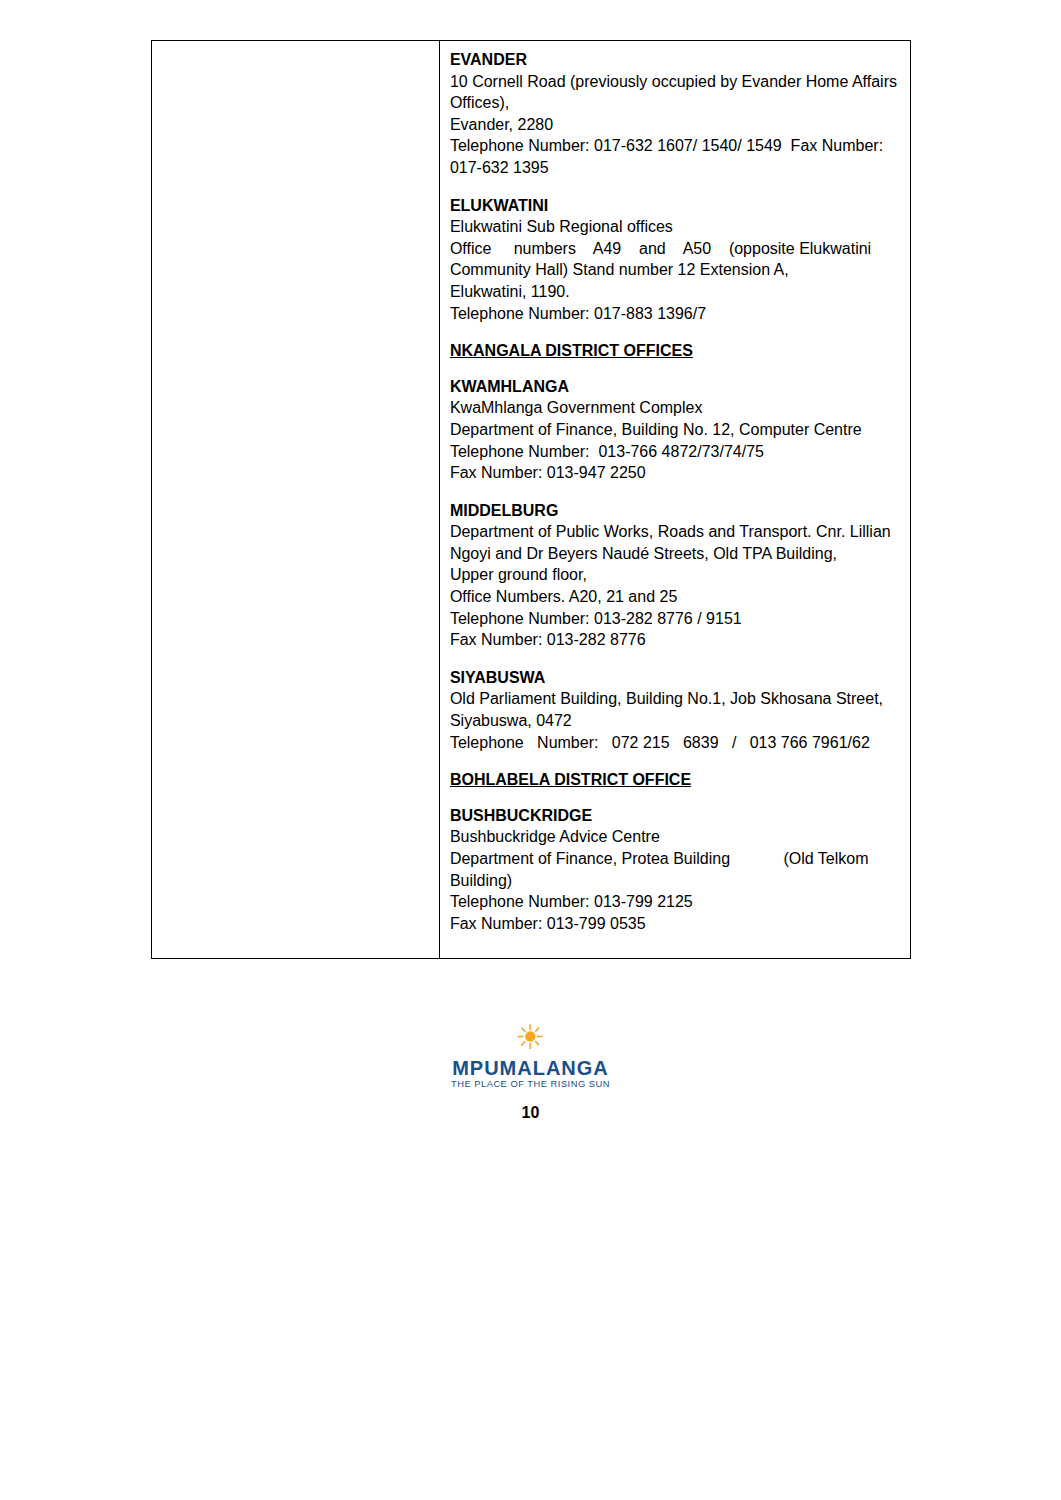| | EVANDER 10 Cornell Road (previously occupied by Evander Home Affairs Offices), Evander, 2280 Telephone Number: 017-632 1607/ 1540/ 1549 Fax Number: 017-632 1395 ELUKWATINI Elukwatini Sub Regional offices Office numbers A49 and A50 (opposite Elukwatini Community Hall) Stand number 12 Extension A, Elukwatini, 1190. Telephone Number: 017-883 1396/7 NKANGALA DISTRICT OFFICES KWAMHLANGA KwaMhlanga Government Complex Department of Finance, Building No. 12, Computer Centre Telephone Number: 013-766 4872/73/74/75 Fax Number: 013-947 2250 MIDDELBURG Department of Public Works, Roads and Transport. Cnr. Lillian Ngoyi and Dr Beyers Naudé Streets, Old TPA Building, Upper ground floor, Office Numbers. A20, 21 and 25 Telephone Number: 013-282 8776 / 9151 Fax Number: 013-282 8776 SIYABUSWA Old Parliament Building, Building No.1, Job Skhosana Street, Siyabuswa, 0472 Telephone Number: 072 215 6839 / 013 766 7961/62 BOHLABELA DISTRICT OFFICE BUSHBUCKRIDGE Bushbuckridge Advice Centre Department of Finance, Protea Building (Old Telkom Building) Telephone Number: 013-799 2125 Fax Number: 013-799 0535 |
☀
MPUMALANGA
THE PLACE OF THE RISING SUN
10